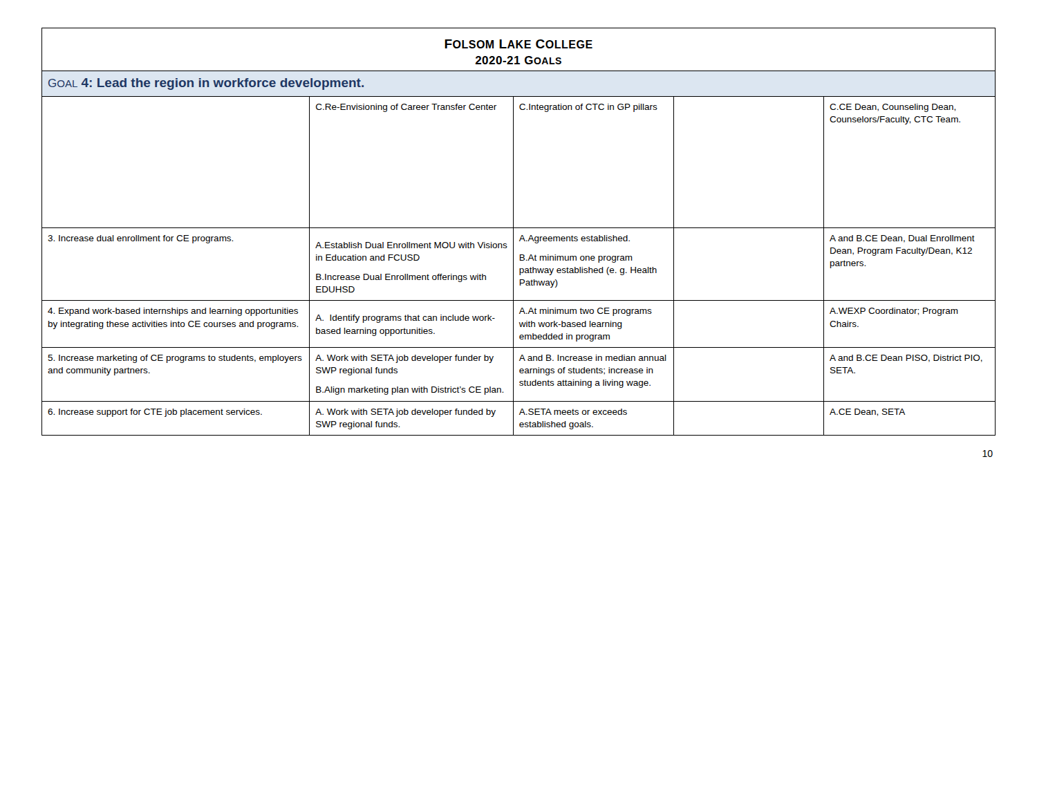| F OLSOM L AKE C OLLEGE 2020-21 G OALS |
| G OAL 4: Lead the region in workforce development. |
| | C.Re-Envisioning of Career Transfer Center | C.Integration of CTC in GP pillars | | C.CE Dean, Counseling Dean, Counselors/Faculty, CTC Team. |
| 3. Increase dual enrollment for CE programs. | A.Establish Dual Enrollment MOU with Visions in Education and FCUSD B.Increase Dual Enrollment offerings with EDUHSD | A.Agreements established. B.At minimum one program pathway established (e. g. Health Pathway) | | A and B.CE Dean, Dual Enrollment Dean, Program Faculty/Dean, K12 partners. |
| 4. Expand work-based internships and learning opportunities by integrating these activities into CE courses and programs. | A. Identify programs that can include work-based learning opportunities. | A.At minimum two CE programs with work-based learning embedded in program | | A.WEXP Coordinator; Program Chairs. |
| 5. Increase marketing of CE programs to students, employers and community partners. | A. Work with SETA job developer funder by SWP regional funds B.Align marketing plan with District’s CE plan. | A and B. Increase in median annual earnings of students; increase in students attaining a living wage. | | A and B.CE Dean PISO, District PIO, SETA. |
| 6. Increase support for CTE job placement services. | A. Work with SETA job developer funded by SWP regional funds. | A.SETA meets or exceeds established goals. | | A.CE Dean, SETA |
10